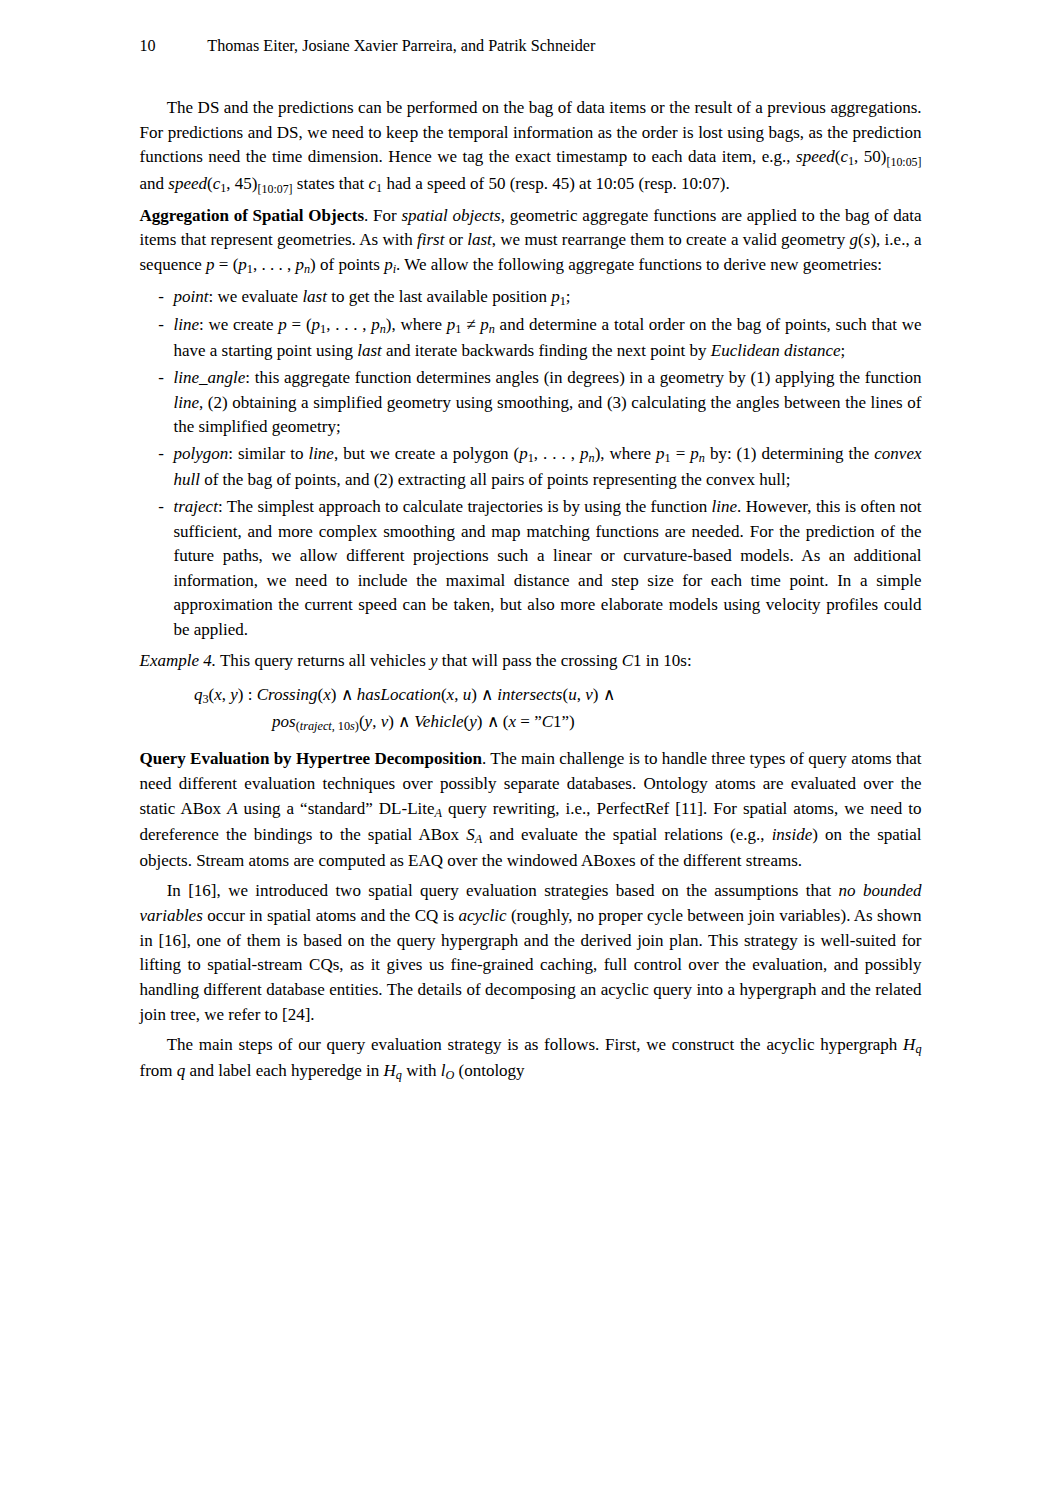10 Thomas Eiter, Josiane Xavier Parreira, and Patrik Schneider
The DS and the predictions can be performed on the bag of data items or the result of a previous aggregations. For predictions and DS, we need to keep the temporal information as the order is lost using bags, as the prediction functions need the time dimension. Hence we tag the exact timestamp to each data item, e.g., speed(c1, 50)[10:05] and speed(c1, 45)[10:07] states that c1 had a speed of 50 (resp. 45) at 10:05 (resp. 10:07).
Aggregation of Spatial Objects. For spatial objects, geometric aggregate functions are applied to the bag of data items that represent geometries. As with first or last, we must rearrange them to create a valid geometry g(s), i.e., a sequence p = (p1, . . . , pn) of points pi. We allow the following aggregate functions to derive new geometries:
point: we evaluate last to get the last available position p1;
line: we create p = (p1, . . . , pn), where p1 ≠ pn and determine a total order on the bag of points, such that we have a starting point using last and iterate backwards finding the next point by Euclidean distance;
line_angle: this aggregate function determines angles (in degrees) in a geometry by (1) applying the function line, (2) obtaining a simplified geometry using smoothing, and (3) calculating the angles between the lines of the simplified geometry;
polygon: similar to line, but we create a polygon (p1, . . . , pn), where p1 = pn by: (1) determining the convex hull of the bag of points, and (2) extracting all pairs of points representing the convex hull;
traject: The simplest approach to calculate trajectories is by using the function line. However, this is often not sufficient, and more complex smoothing and map matching functions are needed. For the prediction of the future paths, we allow different projections such a linear or curvature-based models. As an additional information, we need to include the maximal distance and step size for each time point. In a simple approximation the current speed can be taken, but also more elaborate models using velocity profiles could be applied.
Example 4. This query returns all vehicles y that will pass the crossing C1 in 10s:
q3(x, y) : Crossing(x) ∧ hasLocation(x, u) ∧ intersects(u, v) ∧
pos(traject, 10s)(y, v) ∧ Vehicle(y) ∧ (x = ”C1”)
Query Evaluation by Hypertree Decomposition. The main challenge is to handle three types of query atoms that need different evaluation techniques over possibly separate databases. Ontology atoms are evaluated over the static ABox A using a “standard” DL-LiteA query rewriting, i.e., PerfectRef [11]. For spatial atoms, we need to dereference the bindings to the spatial ABox SA and evaluate the spatial relations (e.g., inside) on the spatial objects. Stream atoms are computed as EAQ over the windowed ABoxes of the different streams.
In [16], we introduced two spatial query evaluation strategies based on the assumptions that no bounded variables occur in spatial atoms and the CQ is acyclic (roughly, no proper cycle between join variables). As shown in [16], one of them is based on the query hypergraph and the derived join plan. This strategy is well-suited for lifting to spatial-stream CQs, as it gives us fine-grained caching, full control over the evaluation, and possibly handling different database entities. The details of decomposing an acyclic query into a hypergraph and the related join tree, we refer to [24].
The main steps of our query evaluation strategy is as follows. First, we construct the acyclic hypergraph Hq from q and label each hyperedge in Hq with lO (ontology